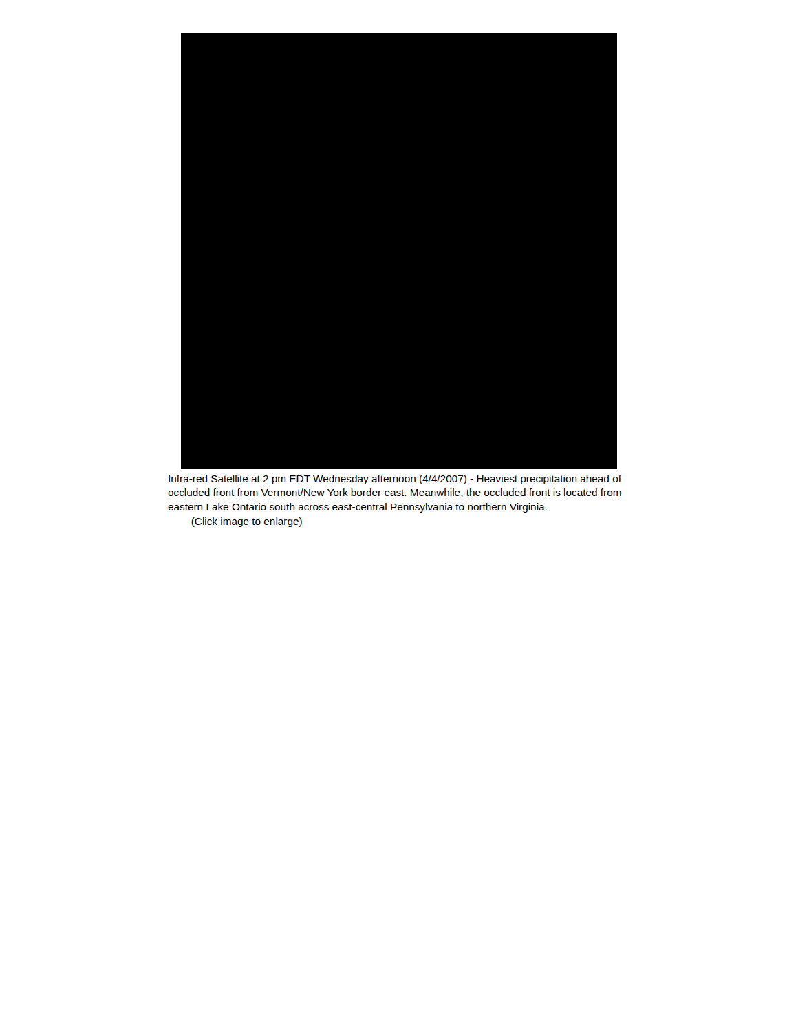Infra-red Satellite at 2 pm EDT Wednesday afternoon (4/4/2007) - Heaviest precipitation ahead of occluded front from Vermont/New York border east. Meanwhile, the occluded front is located from eastern Lake Ontario south across east-central Pennsylvania to northern Virginia.(Click image to enlarge)